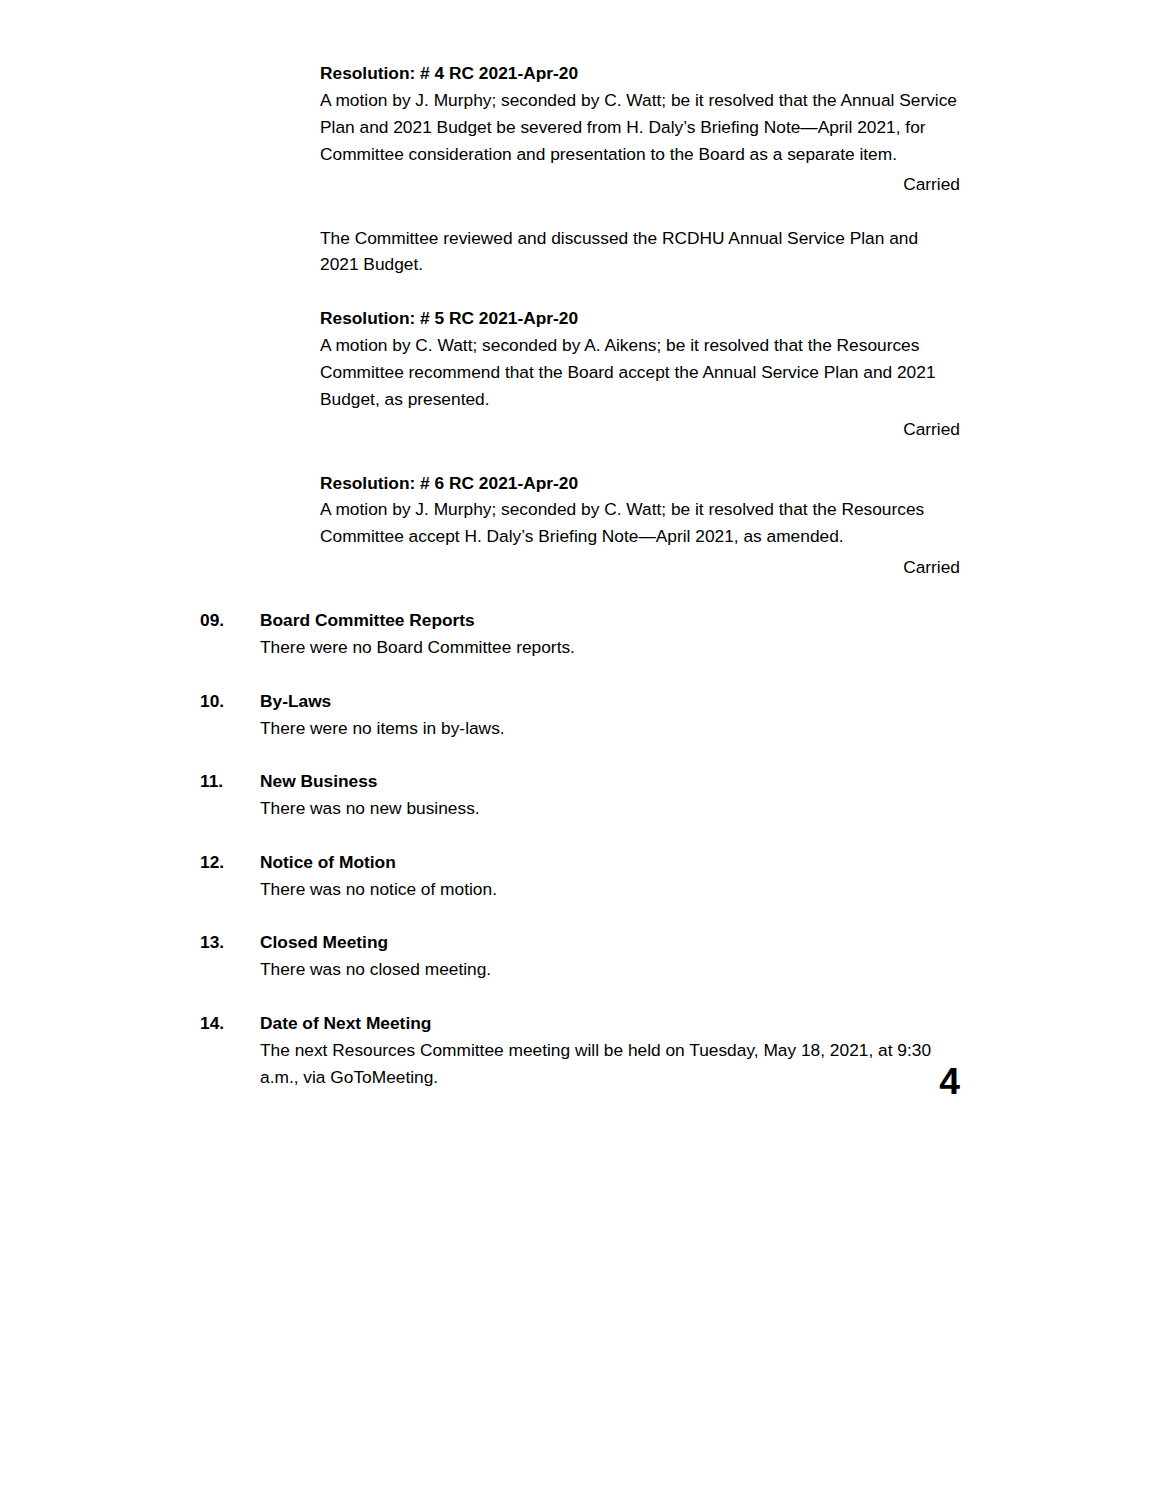Resolution: # 4 RC 2021-Apr-20
A motion by J. Murphy; seconded by C. Watt; be it resolved that the Annual Service Plan and 2021 Budget be severed from H. Daly’s Briefing Note—April 2021, for Committee consideration and presentation to the Board as a separate item.
Carried
The Committee reviewed and discussed the RCDHU Annual Service Plan and 2021 Budget.
Resolution: # 5 RC 2021-Apr-20
A motion by C. Watt; seconded by A. Aikens; be it resolved that the Resources Committee recommend that the Board accept the Annual Service Plan and 2021 Budget, as presented.
Carried
Resolution: # 6 RC 2021-Apr-20
A motion by J. Murphy; seconded by C. Watt; be it resolved that the Resources Committee accept H. Daly’s Briefing Note—April 2021, as amended.
Carried
09.
Board Committee Reports
There were no Board Committee reports.
10.
By-Laws
There were no items in by-laws.
11.
New Business
There was no new business.
12.
Notice of Motion
There was no notice of motion.
13.
Closed Meeting
There was no closed meeting.
14.
Date of Next Meeting
The next Resources Committee meeting will be held on Tuesday, May 18, 2021, at 9:30 a.m., via GoToMeeting.
4